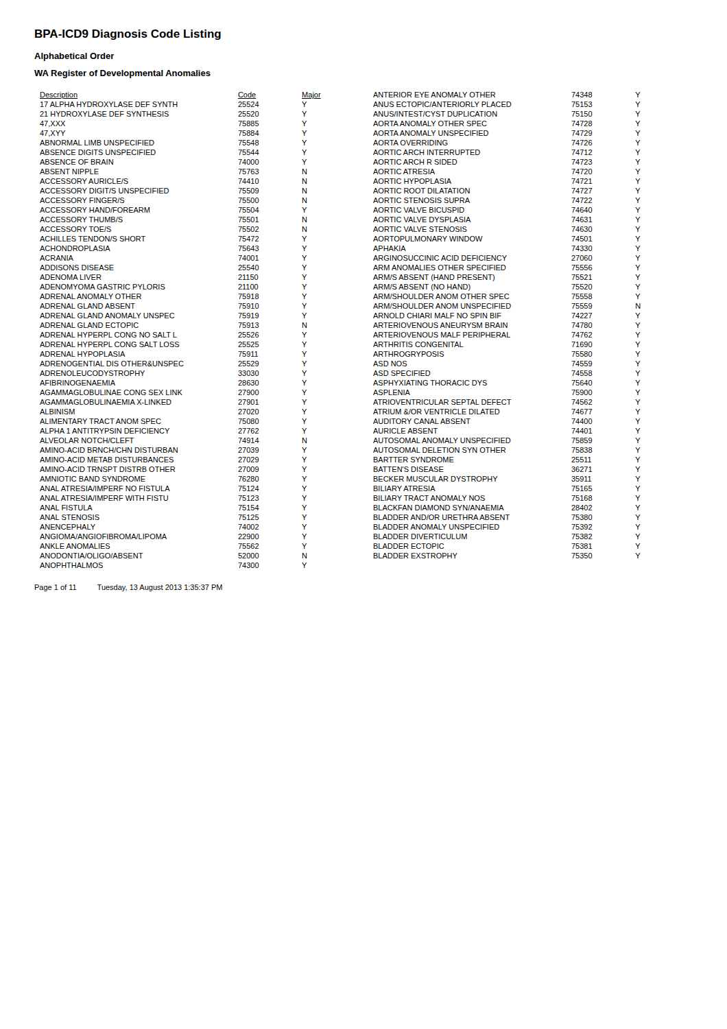BPA-ICD9 Diagnosis Code Listing
Alphabetical Order
WA Register of Developmental Anomalies
| / Description / Code / Major / / --- / --- / --- / / 17 ALPHA HYDROXYLASE DEF SYNTH / 25524 / Y / / 21 HYDROXYLASE DEF SYNTHESIS / 25520 / Y / / 47,XXX / 75885 / Y / / 47,XYY / 75884 / Y / / ABNORMAL LIMB UNSPECIFIED / 75548 / Y / / ABSENCE DIGITS UNSPECIFIED / 75544 / Y / / ABSENCE OF BRAIN / 74000 / Y / / ABSENT NIPPLE / 75763 / N / / ACCESSORY AURICLE/S / 74410 / N / / ACCESSORY DIGIT/S UNSPECIFIED / 75509 / N / / ACCESSORY FINGER/S / 75500 / N / / ACCESSORY HAND/FOREARM / 75504 / Y / / ACCESSORY THUMB/S / 75501 / N / / ACCESSORY TOE/S / 75502 / N / / ACHILLES TENDON/S SHORT / 75472 / Y / / ACHONDROPLASIA / 75643 / Y / / ACRANIA / 74001 / Y / / ADDISONS DISEASE / 25540 / Y / / ADENOMA LIVER / 21150 / Y / / ADENOMYOMA GASTRIC PYLORIS / 21100 / Y / / ADRENAL ANOMALY OTHER / 75918 / Y / / ADRENAL GLAND ABSENT / 75910 / Y / / ADRENAL GLAND ANOMALY UNSPEC / 75919 / Y / / ADRENAL GLAND ECTOPIC / 75913 / N / / ADRENAL HYPERPL CONG NO SALT L / 25526 / Y / / ADRENAL HYPERPL CONG SALT LOSS / 25525 / Y / / ADRENAL HYPOPLASIA / 75911 / Y / / ADRENOGENTIAL DIS OTHER&UNSPEC / 25529 / Y / / ADRENOLEUCODYSTROPHY / 33030 / Y / / AFIBRINOGENAEMIA / 28630 / Y / / AGAMMAGLOBULINAE CONG SEX LINK / 27900 / Y / / AGAMMAGLOBULINAEMIA X-LINKED / 27901 / Y / / ALBINISM / 27020 / Y / / ALIMENTARY TRACT ANOM SPEC / 75080 / Y / / ALPHA 1 ANTITRYPSIN DEFICIENCY / 27762 / Y / / ALVEOLAR NOTCH/CLEFT / 74914 / N / / AMINO-ACID BRNCH/CHN DISTURBAN / 27039 / Y / / AMINO-ACID METAB DISTURBANCES / 27029 / Y / / AMINO-ACID TRNSPT DISTRB OTHER / 27009 / Y / / AMNIOTIC BAND SYNDROME / 76280 / Y / / ANAL ATRESIA/IMPERF NO FISTULA / 75124 / Y / / ANAL ATRESIA/IMPERF WITH FISTU / 75123 / Y / / ANAL FISTULA / 75154 / Y / / ANAL STENOSIS / 75125 / Y / / ANENCEPHALY / 74002 / Y / / ANGIOMA/ANGIOFIBROMA/LIPOMA / 22900 / Y / / ANKLE ANOMALIES / 75562 / Y / / ANODONTIA/OLIGO/ABSENT / 52000 / N / / ANOPHTHALMOS / 74300 / Y / | / ANTERIOR EYE ANOMALY OTHER / 74348 / Y / / ANUS ECTOPIC/ANTERIORLY PLACED / 75153 / Y / / ANUS/INTEST/CYST DUPLICATION / 75150 / Y / / AORTA ANOMALY OTHER SPEC / 74728 / Y / / AORTA ANOMALY UNSPECIFIED / 74729 / Y / / AORTA OVERRIDING / 74726 / Y / / AORTIC ARCH INTERRUPTED / 74712 / Y / / AORTIC ARCH R SIDED / 74723 / Y / / AORTIC ATRESIA / 74720 / Y / / AORTIC HYPOPLASIA / 74721 / Y / / AORTIC ROOT DILATATION / 74727 / Y / / AORTIC STENOSIS SUPRA / 74722 / Y / / AORTIC VALVE BICUSPID / 74640 / Y / / AORTIC VALVE DYSPLASIA / 74631 / Y / / AORTIC VALVE STENOSIS / 74630 / Y / / AORTOPULMONARY WINDOW / 74501 / Y / / APHAKIA / 74330 / Y / / ARGINOSUCCINIC ACID DEFICIENCY / 27060 / Y / / ARM ANOMALIES OTHER SPECIFIED / 75556 / Y / / ARM/S ABSENT (HAND PRESENT) / 75521 / Y / / ARM/S ABSENT (NO HAND) / 75520 / Y / / ARM/SHOULDER ANOM OTHER SPEC / 75558 / Y / / ARM/SHOULDER ANOM UNSPECIFIED / 75559 / N / / ARNOLD CHIARI MALF NO SPIN BIF / 74227 / Y / / ARTERIOVENOUS ANEURYSM BRAIN / 74780 / Y / / ARTERIOVENOUS MALF PERIPHERAL / 74762 / Y / / ARTHRITIS CONGENITAL / 71690 / Y / / ARTHROGRYPOSIS / 75580 / Y / / ASD NOS / 74559 / Y / / ASD SPECIFIED / 74558 / Y / / ASPHYXIATING THORACIC DYS / 75640 / Y / / ASPLENIA / 75900 / Y / / ATRIOVENTRICULAR SEPTAL DEFECT / 74562 / Y / / ATRIUM &/OR VENTRICLE DILATED / 74677 / Y / / AUDITORY CANAL ABSENT / 74400 / Y / / AURICLE ABSENT / 74401 / Y / / AUTOSOMAL ANOMALY UNSPECIFIED / 75859 / Y / / AUTOSOMAL DELETION SYN OTHER / 75838 / Y / / BARTTER SYNDROME / 25511 / Y / / BATTEN'S DISEASE / 36271 / Y / / BECKER MUSCULAR DYSTROPHY / 35911 / Y / / BILIARY ATRESIA / 75165 / Y / / BILIARY TRACT ANOMALY NOS / 75168 / Y / / BLACKFAN DIAMOND SYN/ANAEMIA / 28402 / Y / / BLADDER AND/OR URETHRA ABSENT / 75380 / Y / / BLADDER ANOMALY UNSPECIFIED / 75392 / Y / / BLADDER DIVERTICULUM / 75382 / Y / / BLADDER ECTOPIC / 75381 / Y / / BLADDER EXSTROPHY / 75350 / Y / |
Page 1 of 11 Tuesday, 13 August 2013 1:35:37 PM